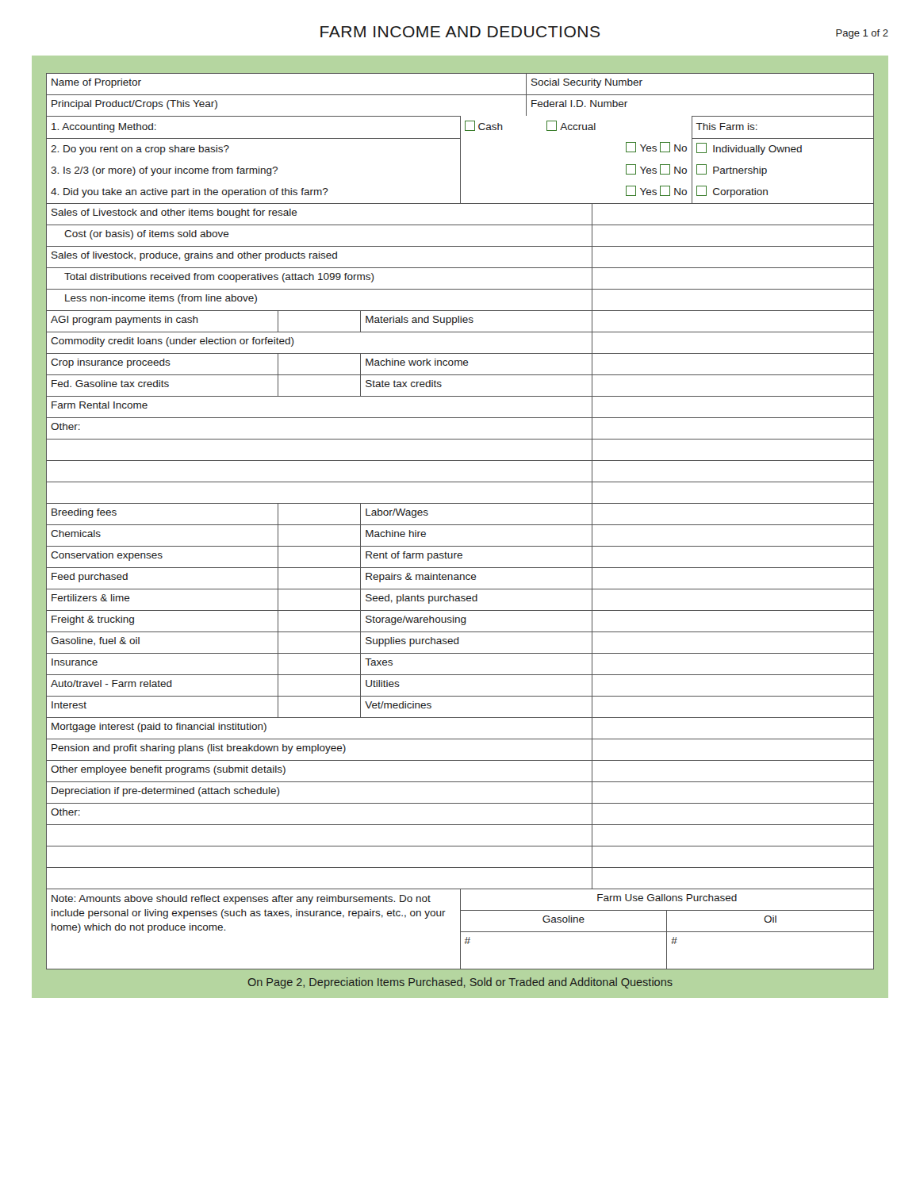Page 1 of 2
FARM INCOME AND DEDUCTIONS
| Name of Proprietor | Social Security Number |
| Principal Product/Crops (This Year) | Federal I.D. Number |
| 1. Accounting Method: | Cash | Accrual | This Farm is: |
| 2. Do you rent on a crop share basis? | Yes No | Individually Owned |
| 3. Is 2/3 (or more) of your income from farming? | Yes No | Partnership |
| 4. Did you take an active part in the operation of this farm? | Yes No | Corporation |
| Sales of Livestock and other items bought for resale | |
| Cost (or basis) of items sold above | |
| Sales of livestock, produce, grains and other products raised | |
| Total distributions received from cooperatives (attach 1099 forms) | |
| Less non-income items (from line above) | |
| AGI program payments in cash | | Materials and Supplies | |
| Commodity credit loans (under election or forfeited) | |
| Crop insurance proceeds | | Machine work income | |
| Fed. Gasoline tax credits | | State tax credits | |
| Farm Rental Income | |
| Other: | |
| Breeding fees | | Labor/Wages | |
| Chemicals | | Machine hire | |
| Conservation expenses | | Rent of farm pasture | |
| Feed purchased | | Repairs & maintenance | |
| Fertilizers & lime | | Seed, plants purchased | |
| Freight & trucking | | Storage/warehousing | |
| Gasoline, fuel & oil | | Supplies purchased | |
| Insurance | | Taxes | |
| Auto/travel - Farm related | | Utilities | |
| Interest | | Vet/medicines | |
| Mortgage interest (paid to financial institution) | |
| Pension and profit sharing plans (list breakdown by employee) | |
| Other employee benefit programs (submit details) | |
| Depreciation if pre-determined (attach schedule) | |
| Other: | |
| Note: Amounts above should reflect expenses after any reimbursements. Do not include personal or living expenses (such as taxes, insurance, repairs, etc., on your home) which do not produce income. | Farm Use Gallons Purchased |
| Gasoline | Oil |
| # | # |
On Page 2, Depreciation Items Purchased, Sold or Traded and Additonal Questions